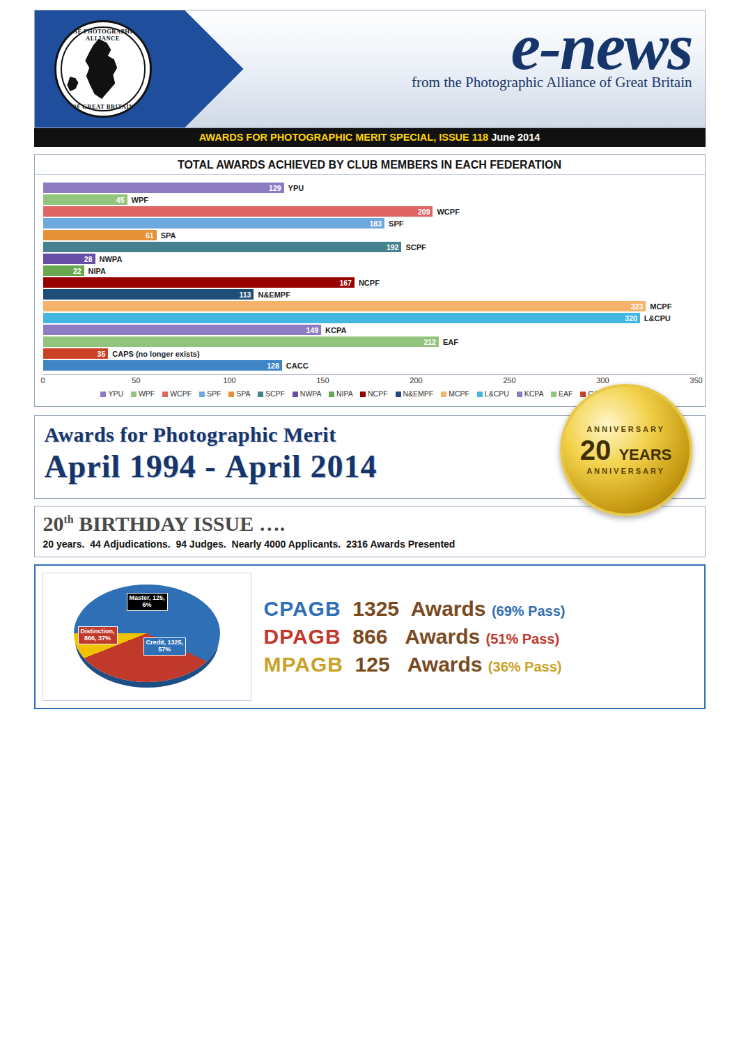THE PHOTOGRAPHIC ALLIANCE OF GREAT BRITAIN
e-news
from the Photographic Alliance of Great Britain
AWARDS FOR PHOTOGRAPHIC MERIT SPECIAL, ISSUE 118 June 2014
TOTAL AWARDS ACHIEVED BY CLUB MEMBERS IN EACH FEDERATION
| 129 YPU |
| 45 WPF |
| 209 WCPF |
| 183 SPF |
| 61 SPA |
| 192 SCPF |
| 28 NWPA |
| 22 NIPA |
| 167 NCPF |
| 113 N&EMPF |
| 323 MCPF |
| 320 L&CPU |
| 149 KCPA |
| 212 EAF |
| 35 CAPS (no longer exists) |
| 128 CACC |
0 50 100 150 200 250 300 350
YPU WPF WCPF SPF SPA SCPF NWPA NIPA NCPF N&EMPF MCPF L&CPU KCPA EAF CAPS CACC
Anniversary
20 YEARS
Anniversary
Awards for Photographic Merit
April 1994 - April 2014
20th BIRTHDAY ISSUE ….
20 years. 44 Adjudications. 94 Judges. Nearly 4000 Applicants. 2316 Awards Presented
Master, 125,
6%
Distinction,
866, 37%
Credit, 1325,
57%
CPAGB 1325 Awards (69% Pass)
DPAGB 866 Awards (51% Pass)
MPAGB 125 Awards (36% Pass)